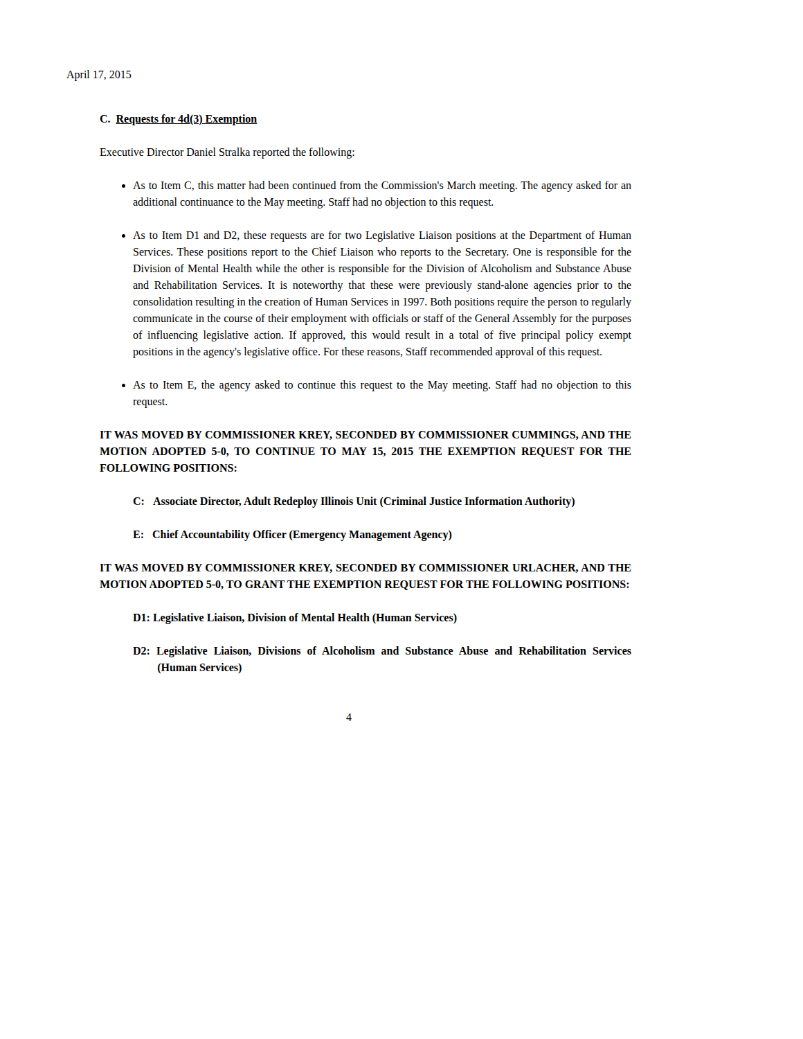April 17, 2015
C. Requests for 4d(3) Exemption
Executive Director Daniel Stralka reported the following:
As to Item C, this matter had been continued from the Commission's March meeting. The agency asked for an additional continuance to the May meeting. Staff had no objection to this request.
As to Item D1 and D2, these requests are for two Legislative Liaison positions at the Department of Human Services. These positions report to the Chief Liaison who reports to the Secretary. One is responsible for the Division of Mental Health while the other is responsible for the Division of Alcoholism and Substance Abuse and Rehabilitation Services. It is noteworthy that these were previously stand-alone agencies prior to the consolidation resulting in the creation of Human Services in 1997. Both positions require the person to regularly communicate in the course of their employment with officials or staff of the General Assembly for the purposes of influencing legislative action. If approved, this would result in a total of five principal policy exempt positions in the agency's legislative office. For these reasons, Staff recommended approval of this request.
As to Item E, the agency asked to continue this request to the May meeting. Staff had no objection to this request.
IT WAS MOVED BY COMMISSIONER KREY, SECONDED BY COMMISSIONER CUMMINGS, AND THE MOTION ADOPTED 5-0, TO CONTINUE TO MAY 15, 2015 THE EXEMPTION REQUEST FOR THE FOLLOWING POSITIONS:
C: Associate Director, Adult Redeploy Illinois Unit (Criminal Justice Information Authority)
E: Chief Accountability Officer (Emergency Management Agency)
IT WAS MOVED BY COMMISSIONER KREY, SECONDED BY COMMISSIONER URLACHER, AND THE MOTION ADOPTED 5-0, TO GRANT THE EXEMPTION REQUEST FOR THE FOLLOWING POSITIONS:
D1: Legislative Liaison, Division of Mental Health (Human Services)
D2: Legislative Liaison, Divisions of Alcoholism and Substance Abuse and Rehabilitation Services (Human Services)
4